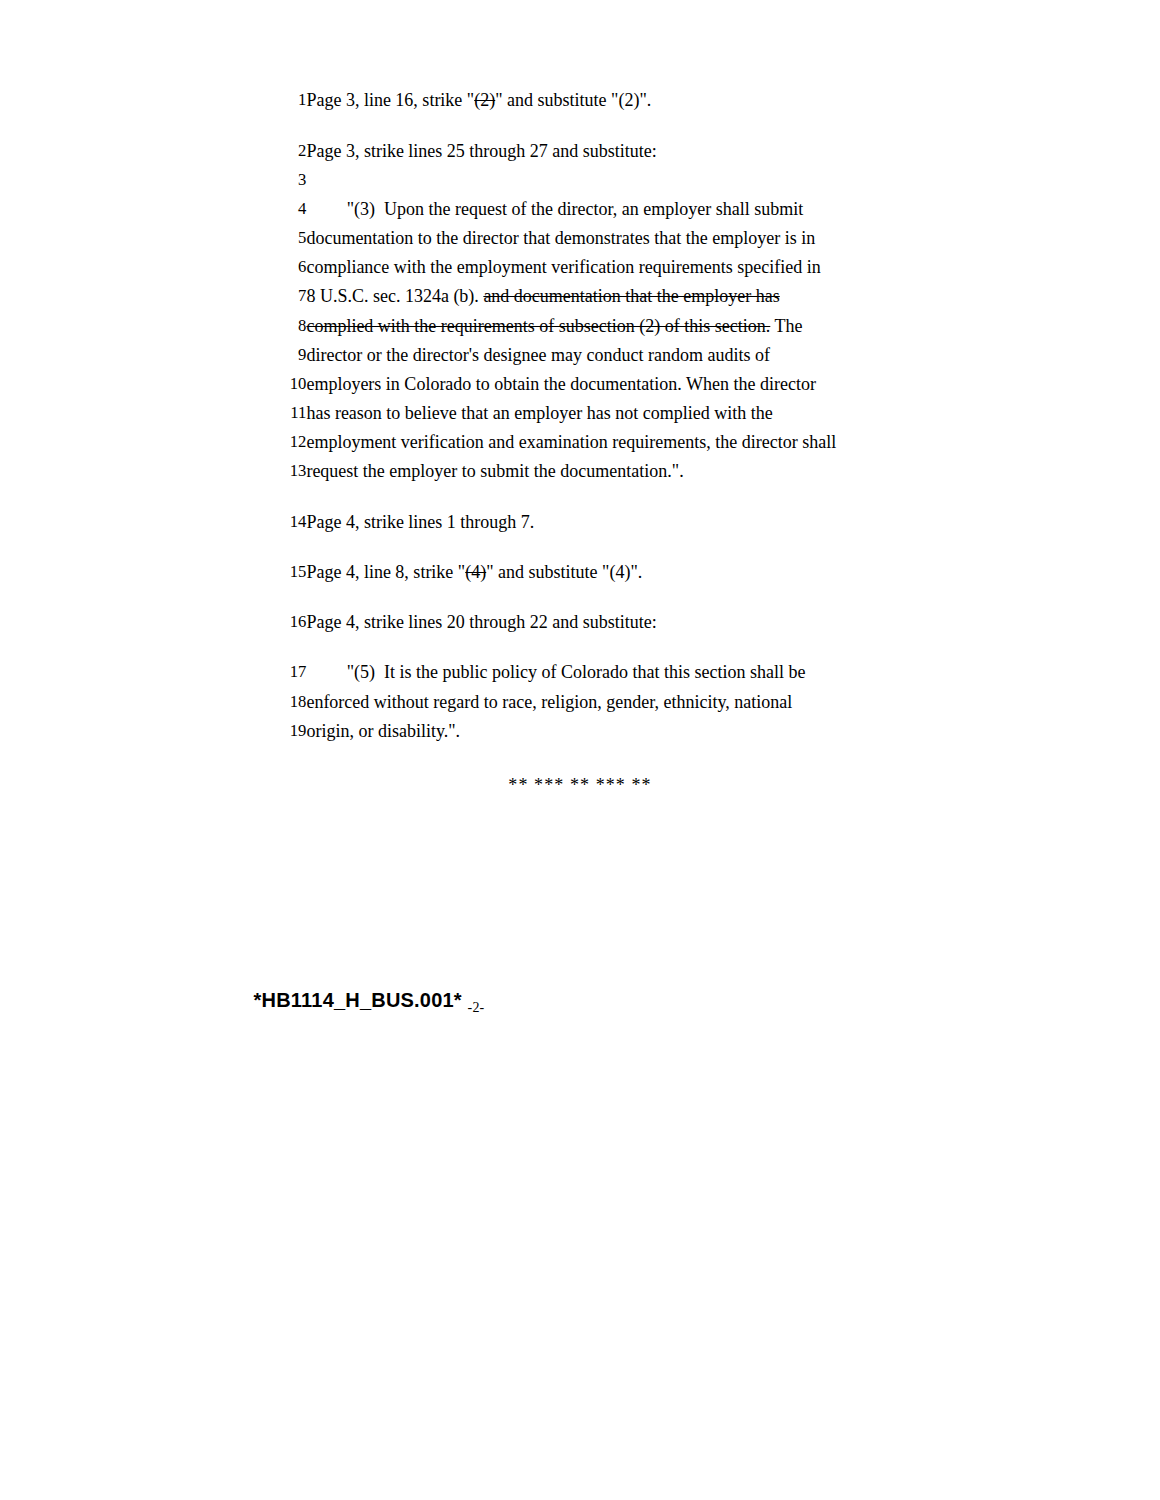| 1 | Page 3, line 16, strike " (2) " and substitute "(2)". |
| 2 | Page 3, strike lines 25 through 27 and substitute: |
| 3 | |
| 4 | "(3) Upon the request of the director, an employer shall submit |
| 5 | documentation to the director that demonstrates that the employer is in |
| 6 | compliance with the employment verification requirements specified in |
| 7 | 8 U.S.C. sec. 1324a (b). and documentation that the employer has |
| 8 | complied with the requirements of subsection (2) of this section. The |
| 9 | director or the director's designee may conduct random audits of |
| 10 | employers in Colorado to obtain the documentation. When the director |
| 11 | has reason to believe that an employer has not complied with the |
| 12 | employment verification and examination requirements, the director shall |
| 13 | request the employer to submit the documentation.". |
| 14 | Page 4, strike lines 1 through 7. |
| 15 | Page 4, line 8, strike " (4) " and substitute "(4)". |
| 16 | Page 4, strike lines 20 through 22 and substitute: |
| 17 | "(5) It is the public policy of Colorado that this section shall be |
| 18 | enforced without regard to race, religion, gender, ethnicity, national |
| 19 | origin, or disability.". |
** *** ** *** **
*HB1114_H_BUS.001* -2-